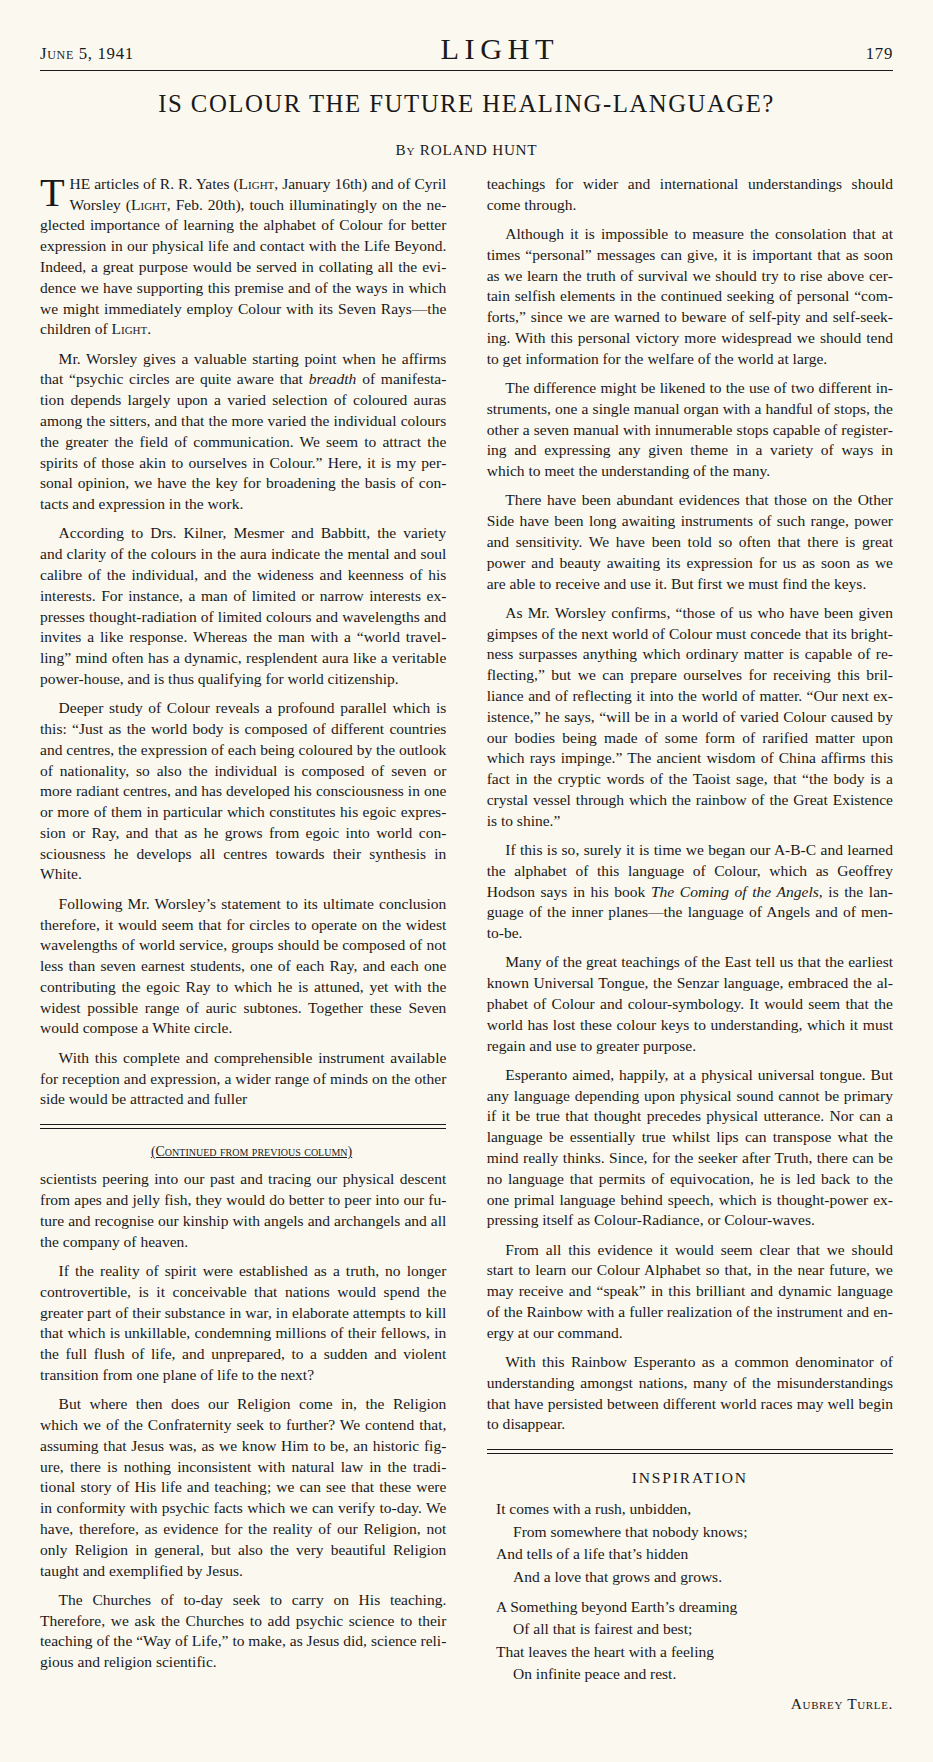June 5, 1941
LIGHT
179
IS COLOUR THE FUTURE HEALING-LANGUAGE?
By ROLAND HUNT
THE articles of R. R. Yates (Light, January 16th) and of Cyril Worsley (Light, Feb. 20th), touch illuminatingly on the neglected importance of learning the alphabet of Colour for better expression in our physical life and contact with the Life Beyond. Indeed, a great purpose would be served in collating all the evidence we have supporting this premise and of the ways in which we might immediately employ Colour with its Seven Rays—the children of Light.
Mr. Worsley gives a valuable starting point when he affirms that “psychic circles are quite aware that breadth of manifestation depends largely upon a varied selection of coloured auras among the sitters, and that the more varied the individual colours the greater the field of communication. We seem to attract the spirits of those akin to ourselves in Colour.” Here, it is my personal opinion, we have the key for broadening the basis of contacts and expression in the work.
According to Drs. Kilner, Mesmer and Babbitt, the variety and clarity of the colours in the aura indicate the mental and soul calibre of the individual, and the wideness and keenness of his interests. For instance, a man of limited or narrow interests expresses thought-radiation of limited colours and wavelengths and invites a like response. Whereas the man with a “world travelling” mind often has a dynamic, resplendent aura like a veritable power-house, and is thus qualifying for world citizenship.
Deeper study of Colour reveals a profound parallel which is this: “Just as the world body is composed of different countries and centres, the expression of each being coloured by the outlook of nationality, so also the individual is composed of seven or more radiant centres, and has developed his consciousness in one or more of them in particular which constitutes his egoic expression or Ray, and that as he grows from egoic into world consciousness he develops all centres towards their synthesis in White.
Following Mr. Worsley’s statement to its ultimate conclusion therefore, it would seem that for circles to operate on the widest wavelengths of world service, groups should be composed of not less than seven earnest students, one of each Ray, and each one contributing the egoic Ray to which he is attuned, yet with the widest possible range of auric subtones. Together these Seven would compose a White circle.
With this complete and comprehensible instrument available for reception and expression, a wider range of minds on the other side would be attracted and fuller
(Continued from previous column)
scientists peering into our past and tracing our physical descent from apes and jelly fish, they would do better to peer into our future and recognise our kinship with angels and archangels and all the company of heaven.
If the reality of spirit were established as a truth, no longer controvertible, is it conceivable that nations would spend the greater part of their substance in war, in elaborate attempts to kill that which is unkillable, condemning millions of their fellows, in the full flush of life, and unprepared, to a sudden and violent transition from one plane of life to the next?
But where then does our Religion come in, the Religion which we of the Confraternity seek to further? We contend that, assuming that Jesus was, as we know Him to be, an historic figure, there is nothing inconsistent with natural law in the traditional story of His life and teaching; we can see that these were in conformity with psychic facts which we can verify to-day. We have, therefore, as evidence for the reality of our Religion, not only Religion in general, but also the very beautiful Religion taught and exemplified by Jesus.
The Churches of to-day seek to carry on His teaching. Therefore, we ask the Churches to add psychic science to their teaching of the “Way of Life,” to make, as Jesus did, science religious and religion scientific.
teachings for wider and international understandings should come through.
Although it is impossible to measure the consolation that at times “personal” messages can give, it is important that as soon as we learn the truth of survival we should try to rise above certain selfish elements in the continued seeking of personal “comforts,” since we are warned to beware of self-pity and self-seeking. With this personal victory more widespread we should tend to get information for the welfare of the world at large.
The difference might be likened to the use of two different instruments, one a single manual organ with a handful of stops, the other a seven manual with innumerable stops capable of registering and expressing any given theme in a variety of ways in which to meet the understanding of the many.
There have been abundant evidences that those on the Other Side have been long awaiting instruments of such range, power and sensitivity. We have been told so often that there is great power and beauty awaiting its expression for us as soon as we are able to receive and use it. But first we must find the keys.
As Mr. Worsley confirms, “those of us who have been given gimpses of the next world of Colour must concede that its brightness surpasses anything which ordinary matter is capable of reflecting,” but we can prepare ourselves for receiving this brilliance and of reflecting it into the world of matter. “Our next existence,” he says, “will be in a world of varied Colour caused by our bodies being made of some form of rarified matter upon which rays impinge.” The ancient wisdom of China affirms this fact in the cryptic words of the Taoist sage, that “the body is a crystal vessel through which the rainbow of the Great Existence is to shine.”
If this is so, surely it is time we began our A-B-C and learned the alphabet of this language of Colour, which as Geoffrey Hodson says in his book The Coming of the Angels, is the language of the inner planes—the language of Angels and of men-to-be.
Many of the great teachings of the East tell us that the earliest known Universal Tongue, the Senzar language, embraced the alphabet of Colour and colour-symbology. It would seem that the world has lost these colour keys to understanding, which it must regain and use to greater purpose.
Esperanto aimed, happily, at a physical universal tongue. But any language depending upon physical sound cannot be primary if it be true that thought precedes physical utterance. Nor can a language be essentially true whilst lips can transpose what the mind really thinks. Since, for the seeker after Truth, there can be no language that permits of equivocation, he is led back to the one primal language behind speech, which is thought-power expressing itself as Colour-Radiance, or Colour-waves.
From all this evidence it would seem clear that we should start to learn our Colour Alphabet so that, in the near future, we may receive and “speak” in this brilliant and dynamic language of the Rainbow with a fuller realization of the instrument and energy at our command.
With this Rainbow Esperanto as a common denominator of understanding amongst nations, many of the misunderstandings that have persisted between different world races may well begin to disappear.
INSPIRATION
It comes with a rush, unbidden,
From somewhere that nobody knows; And tells of a life that’s hidden
And a love that grows and grows.
A Something beyond Earth’s dreaming
Of all that is fairest and best; That leaves the heart with a feeling
On infinite peace and rest.
Aubrey Turle.